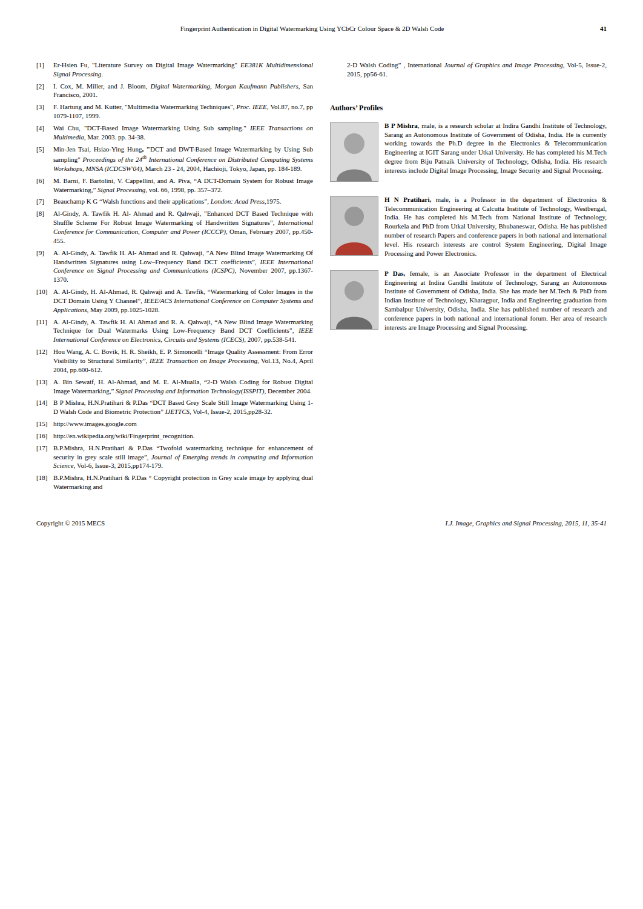Fingerprint Authentication in Digital Watermarking Using YCbCr Colour Space & 2D Walsh Code
41
[1] Er-Hsien Fu, "Literature Survey on Digital Image Watermarking" EE381K Multidimensional Signal Processing.
[2] I. Cox, M. Miller, and J. Bloom, Digital Watermarking, Morgan Kaufmann Publishers, San Francisco, 2001.
[3] F. Hartung and M. Kutter, "Multimedia Watermarking Techniques", Proc. IEEE, Vol.87, no.7, pp 1079-1107, 1999.
[4] Wai Chu, "DCT-Based Image Watermarking Using Sub sampling." IEEE Transactions on Multimedia, Mar. 2003. pp. 34-38.
[5] Min-Jen Tsai, Hsiao-Ying Hung, "DCT and DWT-Based Image Watermarking by Using Sub sampling" Proceedings of the 24th International Conference on Distributed Computing Systems Workshops, MNSA (ICDCSW'04), March 23 - 24, 2004, Hachioji, Tokyo, Japan, pp. 184-189.
[6] M. Barni, F. Bartolini, V. Cappellini, and A. Piva, “A DCT-Domain System for Robust Image Watermarking,” Signal Processing, vol. 66, 1998, pp. 357–372.
[7] Beauchamp K G “Walsh functions and their applications”, London: Acad Press, 1975.
[8] Al-Gindy, A. Tawfik H. Al- Ahmad and R. Qahwaji, ”Enhanced DCT Based Technique with Shuffle Scheme For Robust Image Watermarking of Handwritten Signatures”, International Conference for Communication, Computer and Power (ICCCP), Oman, February 2007, pp.450-455.
[9] A. Al-Gindy, A. Tawfik H. Al- Ahmad and R. Qahwaji, ”A New Blind Image Watermarking Of Handwritten Signatures using Low–Frequency Band DCT coefficients”, IEEE International Conference on Signal Processing and Communications (ICSPC), November 2007, pp.1367-1370.
[10] A. Al-Gindy, H. Al-Ahmad, R. Qahwaji and A. Tawfik, “Watermarking of Color Images in the DCT Domain Using Y Channel”, IEEE/ACS International Conference on Computer Systems and Applications, May 2009, pp.1025-1028.
[11] A. Al-Gindy, A. Tawfik H. Al Ahmad and R. A. Qahwaji, “A New Blind Image Watermarking Technique for Dual Watermarks Using Low-Frequency Band DCT Coefficients”, IEEE International Conference on Electronics, Circuits and Systems (ICECS), 2007, pp.538-541.
[12] Hou Wang, A. C. Bovik, H. R. Sheikh, E. P. Simoncelli “Image Quality Assessment: From Error Visibility to Structural Similarity”, IEEE Transaction on Image Processing, Vol.13, No.4, April 2004, pp.600-612.
[13] A. Bin Sewaif, H. Al-Ahmad, and M. E. Al-Mualla, “2-D Walsh Coding for Robust Digital Image Watermarking,” Signal Processing and Information Technology(ISSPIT), December 2004.
[14] B P Mishra, H.N.Pratihari & P.Das “DCT Based Grey Scale Still Image Watermarking Using 1-D Walsh Code and Biometric Protection” IJETTCS, Vol-4, Issue-2, 2015,pp28-32.
[15] http://www.images.google.com
[16] http://en.wikipedia.org/wiki/Fingerprint_recognition.
[17] B.P.Mishra, H.N.Pratihari & P.Das “Twofold watermarking technique for enhancement of security in grey scale still image”, Journal of Emerging trends in computing and Information Science, Vol-6, Issue-3, 2015,pp174-179.
[18] B.P.Mishra, H.N.Pratihari & P.Das “ Copyright protection in Grey scale image by applying dual Watermarking and
2-D Walsh Coding” , International Journal of Graphics and Image Processing, Vol-5, Issue-2, 2015, pp56-61.
Authors’ Profiles
B P Mishra, male, is a research scholar at Indira Gandhi Institute of Technology, Sarang an Autonomous Institute of Government of Odisha, India. He is currently working towards the Ph.D degree in the Electronics & Telecommunication Engineering at IGIT Sarang under Utkal University. He has completed his M.Tech degree from Biju Patnaik University of Technology, Odisha, India. His research interests include Digital Image Processing, Image Security and Signal Processing.
H N Pratihari, male, is a Professor in the department of Electronics & Telecommunication Engineering at Calcutta Institute of Technology, Westbengal, India. He has completed his M.Tech from National Institute of Technology, Rourkela and PhD from Utkal University, Bhubaneswar, Odisha. He has published number of research Papers and conference papers in both national and international level. His research interests are control System Engineering, Digital Image Processing and Power Electronics.
P Das, female, is an Associate Professor in the department of Electrical Engineering at Indira Gandhi Institute of Technology, Sarang an Autonomous Institute of Government of Odisha, India. She has made her M.Tech & PhD from Indian Institute of Technology, Kharagpur, India and Engineering graduation from Sambalpur University, Odisha, India. She has published number of research and conference papers in both national and international forum. Her area of research interests are Image Processing and Signal Processing.
Copyright © 2015 MECS
I.J. Image, Graphics and Signal Processing, 2015, 11, 35-41